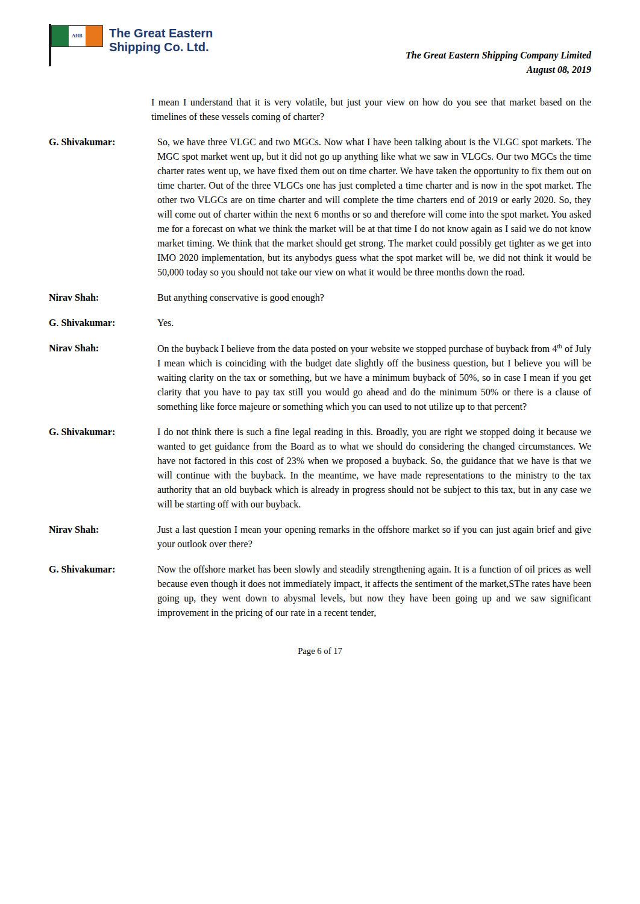The Great Eastern Shipping Co. Ltd.
The Great Eastern Shipping Company Limited
August 08, 2019
I mean I understand that it is very volatile, but just your view on how do you see that market based on the timelines of these vessels coming of charter?
G. Shivakumar:
So, we have three VLGC and two MGCs. Now what I have been talking about is the VLGC spot markets. The MGC spot market went up, but it did not go up anything like what we saw in VLGCs. Our two MGCs the time charter rates went up, we have fixed them out on time charter. We have taken the opportunity to fix them out on time charter. Out of the three VLGCs one has just completed a time charter and is now in the spot market. The other two VLGCs are on time charter and will complete the time charters end of 2019 or early 2020. So, they will come out of charter within the next 6 months or so and therefore will come into the spot market. You asked me for a forecast on what we think the market will be at that time I do not know again as I said we do not know market timing. We think that the market should get strong. The market could possibly get tighter as we get into IMO 2020 implementation, but its anybodys guess what the spot market will be, we did not think it would be 50,000 today so you should not take our view on what it would be three months down the road.
Nirav Shah:
But anything conservative is good enough?
G. Shivakumar:
Yes.
Nirav Shah:
On the buyback I believe from the data posted on your website we stopped purchase of buyback from 4th of July I mean which is coinciding with the budget date slightly off the business question, but I believe you will be waiting clarity on the tax or something, but we have a minimum buyback of 50%, so in case I mean if you get clarity that you have to pay tax still you would go ahead and do the minimum 50% or there is a clause of something like force majeure or something which you can used to not utilize up to that percent?
G. Shivakumar:
I do not think there is such a fine legal reading in this. Broadly, you are right we stopped doing it because we wanted to get guidance from the Board as to what we should do considering the changed circumstances. We have not factored in this cost of 23% when we proposed a buyback. So, the guidance that we have is that we will continue with the buyback. In the meantime, we have made representations to the ministry to the tax authority that an old buyback which is already in progress should not be subject to this tax, but in any case we will be starting off with our buyback.
Nirav Shah:
Just a last question I mean your opening remarks in the offshore market so if you can just again brief and give your outlook over there?
G. Shivakumar:
Now the offshore market has been slowly and steadily strengthening again. It is a function of oil prices as well because even though it does not immediately impact, it affects the sentiment of the market,SThe rates have been going up, they went down to abysmal levels, but now they have been going up and we saw significant improvement in the pricing of our rate in a recent tender,
Page 6 of 17